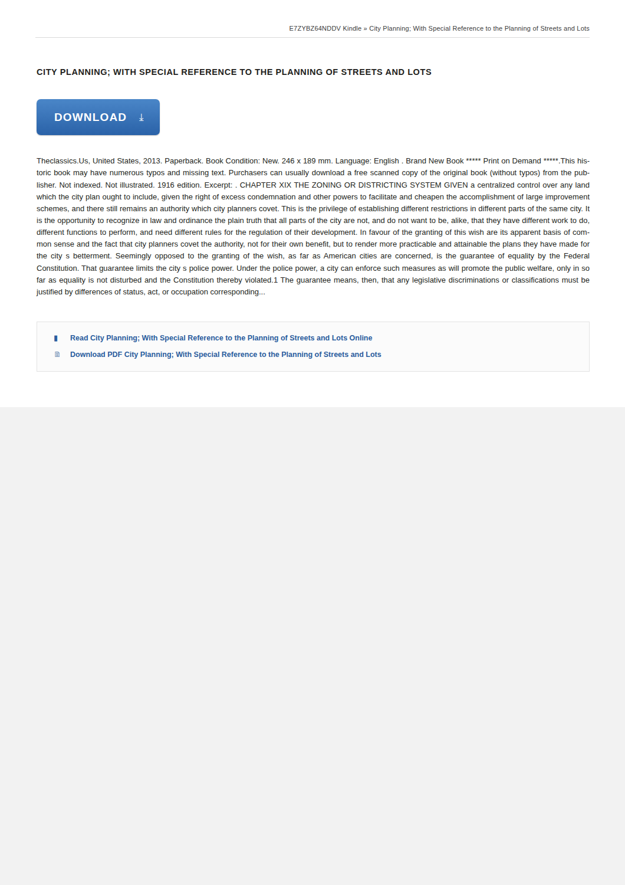E7ZYBZ64NDDV Kindle » City Planning; With Special Reference to the Planning of Streets and Lots
CITY PLANNING; WITH SPECIAL REFERENCE TO THE PLANNING OF STREETS AND LOTS
DOWNLOAD ⤓
Theclassics.Us, United States, 2013. Paperback. Book Condition: New. 246 x 189 mm. Language: English . Brand New Book ***** Print on Demand *****.This historic book may have numerous typos and missing text. Purchasers can usually download a free scanned copy of the original book (without typos) from the publisher. Not indexed. Not illustrated. 1916 edition. Excerpt: . CHAPTER XIX THE ZONING OR DISTRICTING SYSTEM GIVEN a centralized control over any land which the city plan ought to include, given the right of excess condemnation and other powers to facilitate and cheapen the accomplishment of large improvement schemes, and there still remains an authority which city planners covet. This is the privilege of establishing different restrictions in different parts of the same city. It is the opportunity to recognize in law and ordinance the plain truth that all parts of the city are not, and do not want to be, alike, that they have different work to do, different functions to perform, and need different rules for the regulation of their development. In favour of the granting of this wish are its apparent basis of common sense and the fact that city planners covet the authority, not for their own benefit, but to render more practicable and attainable the plans they have made for the city s betterment. Seemingly opposed to the granting of the wish, as far as American cities are concerned, is the guarantee of equality by the Federal Constitution. That guarantee limits the city s police power. Under the police power, a city can enforce such measures as will promote the public welfare, only in so far as equality is not disturbed and the Constitution thereby violated.1 The guarantee means, then, that any legislative discriminations or classifications must be justified by differences of status, act, or occupation corresponding...
▮Read City Planning; With Special Reference to the Planning of Streets and Lots Online
🗎Download PDF City Planning; With Special Reference to the Planning of Streets and Lots